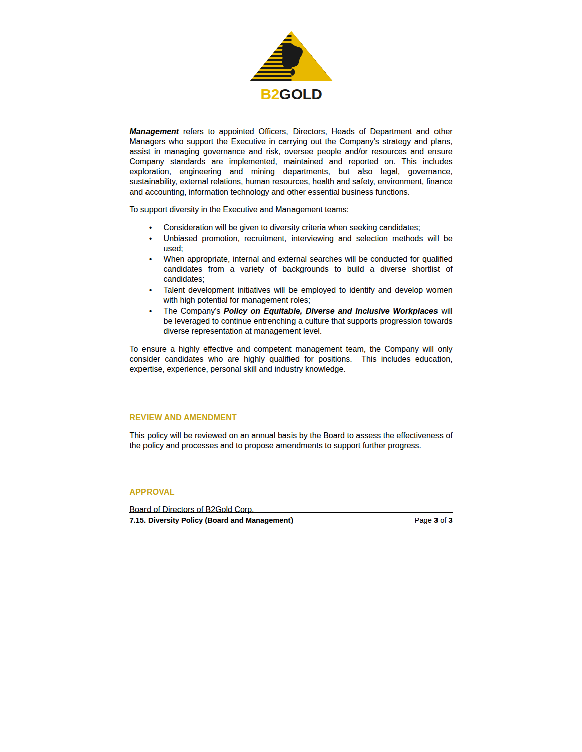B2GOLD
Management refers to appointed Officers, Directors, Heads of Department and other Managers who support the Executive in carrying out the Company's strategy and plans, assist in managing governance and risk, oversee people and/or resources and ensure Company standards are implemented, maintained and reported on. This includes exploration, engineering and mining departments, but also legal, governance, sustainability, external relations, human resources, health and safety, environment, finance and accounting, information technology and other essential business functions.
To support diversity in the Executive and Management teams:
Consideration will be given to diversity criteria when seeking candidates;
Unbiased promotion, recruitment, interviewing and selection methods will be used;
When appropriate, internal and external searches will be conducted for qualified candidates from a variety of backgrounds to build a diverse shortlist of candidates;
Talent development initiatives will be employed to identify and develop women with high potential for management roles;
The Company's Policy on Equitable, Diverse and Inclusive Workplaces will be leveraged to continue entrenching a culture that supports progression towards diverse representation at management level.
To ensure a highly effective and competent management team, the Company will only consider candidates who are highly qualified for positions. This includes education, expertise, experience, personal skill and industry knowledge.
Review and Amendment
This policy will be reviewed on an annual basis by the Board to assess the effectiveness of the policy and processes and to propose amendments to support further progress.
Approval
Board of Directors of B2Gold Corp.
7.15. Diversity Policy (Board and Management)
Page 3 of 3